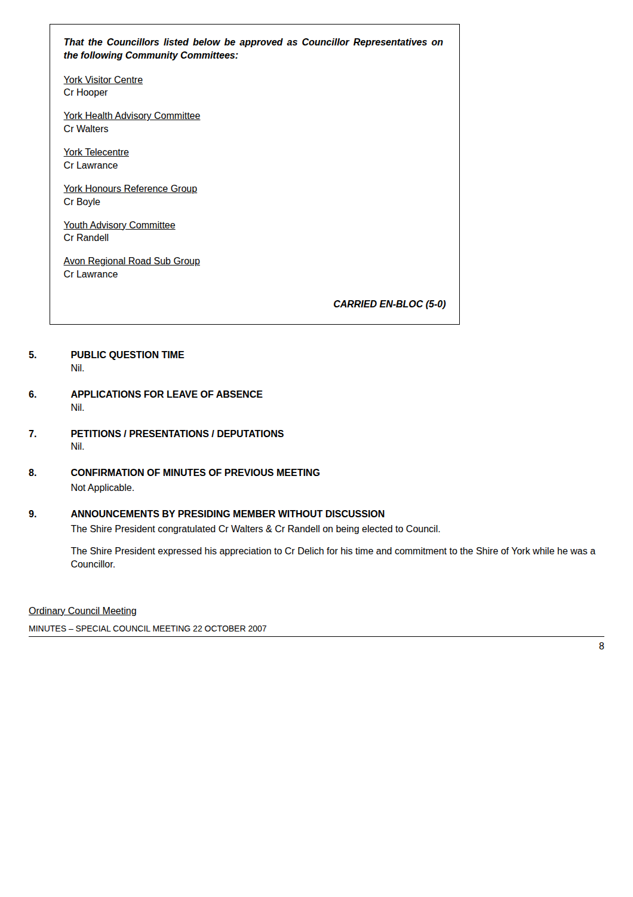That the Councillors listed below be approved as Councillor Representatives on the following Community Committees:
York Visitor Centre
Cr Hooper
York Health Advisory Committee
Cr Walters
York Telecentre
Cr Lawrance
York Honours Reference Group
Cr Boyle
Youth Advisory Committee
Cr Randell
Avon Regional Road Sub Group
Cr Lawrance
CARRIED EN-BLOC (5-0)
5. PUBLIC QUESTION TIME
Nil.
6. APPLICATIONS FOR LEAVE OF ABSENCE
Nil.
7. PETITIONS / PRESENTATIONS / DEPUTATIONS
Nil.
8. CONFIRMATION OF MINUTES OF PREVIOUS MEETING
Not Applicable.
9. ANNOUNCEMENTS BY PRESIDING MEMBER WITHOUT DISCUSSION
The Shire President congratulated Cr Walters & Cr Randell on being elected to Council.
The Shire President expressed his appreciation to Cr Delich for his time and commitment to the Shire of York while he was a Councillor.
Ordinary Council Meeting
MINUTES – SPECIAL COUNCIL MEETING 22 OCTOBER 2007
8